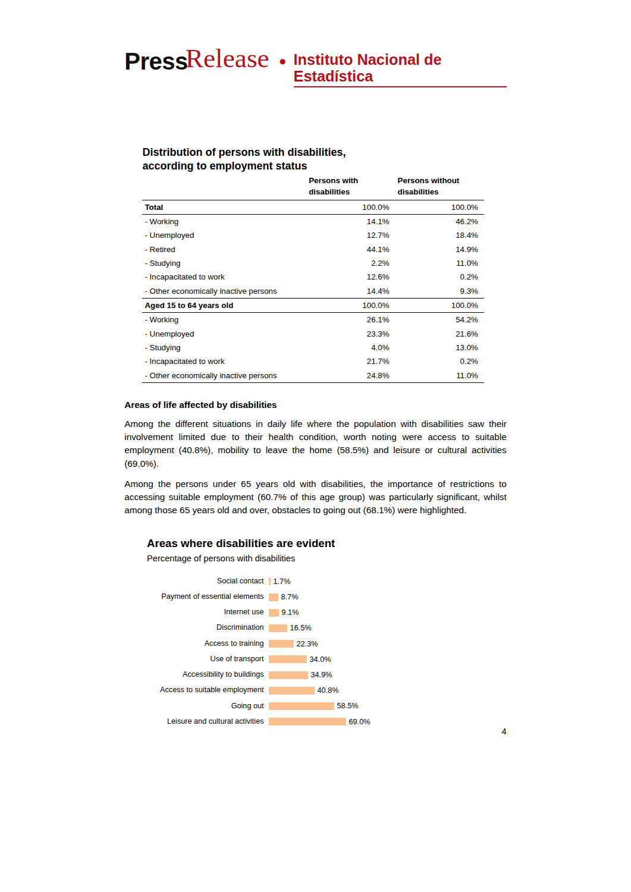Press Release
●
Instituto Nacional de Estadística
Distribution of persons with disabilities,
according to employment status
| | Persons with disabilities | Persons without disabilities |
| --- | --- | --- |
| Total | 100.0% | 100.0% |
| - Working | 14.1% | 46.2% |
| - Unemployed | 12.7% | 18.4% |
| - Retired | 44.1% | 14.9% |
| - Studying | 2.2% | 11.0% |
| - Incapacitated to work | 12.6% | 0.2% |
| - Other economically inactive persons | 14.4% | 9.3% |
| Aged 15 to 64 years old | 100.0% | 100.0% |
| - Working | 26.1% | 54.2% |
| - Unemployed | 23.3% | 21.6% |
| - Studying | 4.0% | 13.0% |
| - Incapacitated to work | 21.7% | 0.2% |
| - Other economically inactive persons | 24.8% | 11.0% |
Areas of life affected by disabilities
Among the different situations in daily life where the population with disabilities saw their involvement limited due to their health condition, worth noting were access to suitable employment (40.8%), mobility to leave the home (58.5%) and leisure or cultural activities (69.0%).
Among the persons under 65 years old with disabilities, the importance of restrictions to accessing suitable employment (60.7% of this age group) was particularly significant, whilst among those 65 years old and over, obstacles to going out (68.1%) were highlighted.
Areas where disabilities are evident
Percentage of persons with disabilities
Social contact
1.7%
Payment of essential elements
8.7%
Internet use
9.1%
Discrimination
16.5%
Access to training
22.3%
Use of transport
34.0%
Accessibility to buildings
34.9%
Access to suitable employment
40.8%
Going out
58.5%
Leisure and cultural activities
69.0%
4